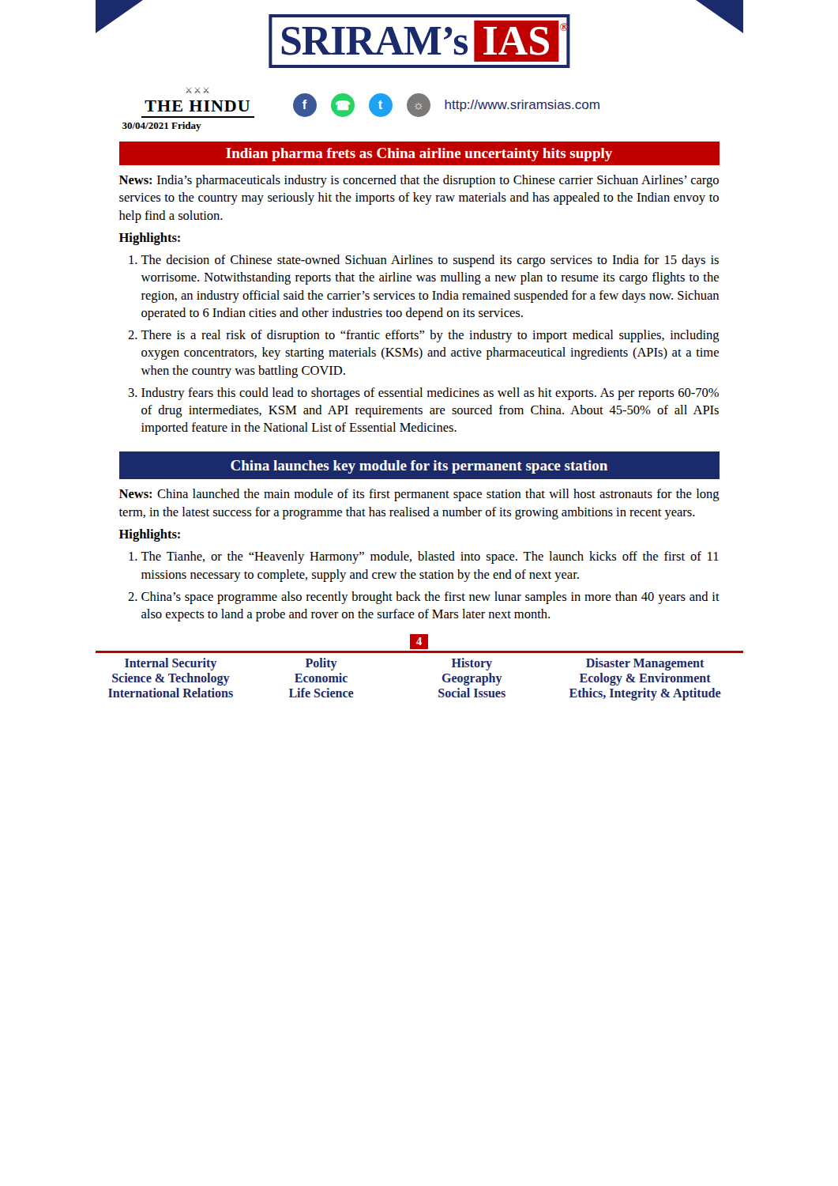SRIRAM’s
IAS®
⚔⚔⚔
THE HINDU
30/04/2021 Friday
f ☎ t ☼ http://www.sriramsias.com
Indian pharma frets as China airline uncertainty hits supply
News: India’s pharmaceuticals industry is concerned that the disruption to Chinese carrier Sichuan Airlines’ cargo services to the country may seriously hit the imports of key raw materials and has appealed to the Indian envoy to help find a solution.
Highlights:
The decision of Chinese state-owned Sichuan Airlines to suspend its cargo services to India for 15 days is worrisome. Notwithstanding reports that the airline was mulling a new plan to resume its cargo flights to the region, an industry official said the carrier’s services to India remained suspended for a few days now. Sichuan operated to 6 Indian cities and other industries too depend on its services.
There is a real risk of disruption to “frantic efforts” by the industry to import medical supplies, including oxygen concentrators, key starting materials (KSMs) and active pharmaceutical ingredients (APIs) at a time when the country was battling COVID.
Industry fears this could lead to shortages of essential medicines as well as hit exports. As per reports 60-70% of drug intermediates, KSM and API requirements are sourced from China. About 45-50% of all APIs imported feature in the National List of Essential Medicines.
China launches key module for its permanent space station
News: China launched the main module of its first permanent space station that will host astronauts for the long term, in the latest success for a programme that has realised a number of its growing ambitions in recent years.
Highlights:
The Tianhe, or the “Heavenly Harmony” module, blasted into space. The launch kicks off the first of 11 missions necessary to complete, supply and crew the station by the end of next year.
China’s space programme also recently brought back the first new lunar samples in more than 40 years and it also expects to land a probe and rover on the surface of Mars later next month.
4
Internal Security
Polity
History
Disaster Management
Science & Technology
Economic
Geography
Ecology & Environment
International Relations
Life Science
Social Issues
Ethics, Integrity & Aptitude